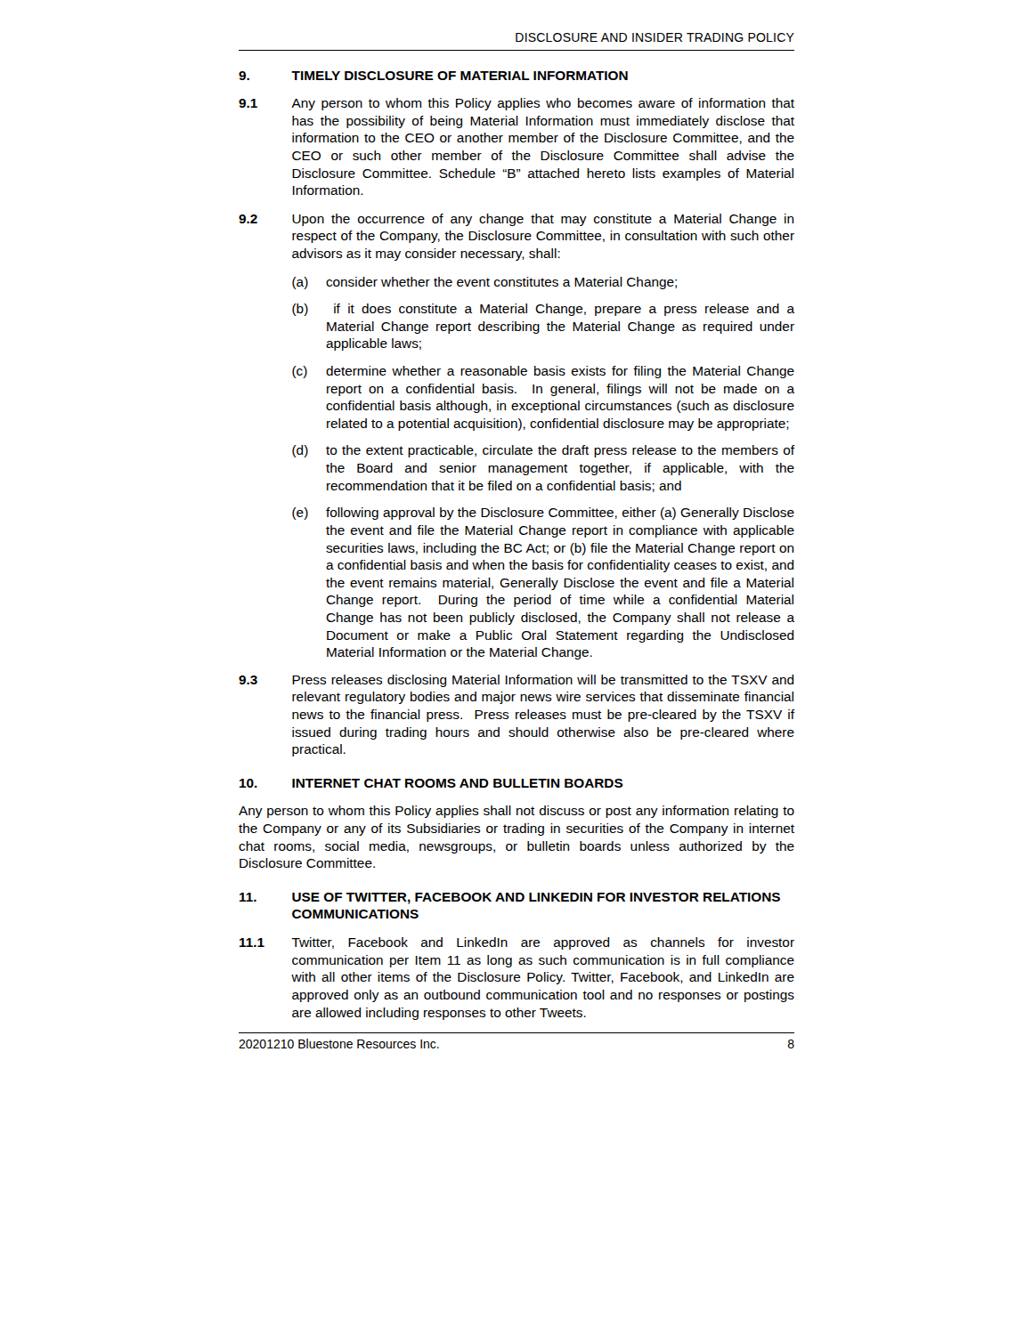DISCLOSURE AND INSIDER TRADING POLICY
9.
Timely Disclosure of Material Information
9.1
Any person to whom this Policy applies who becomes aware of information that has the possibility of being Material Information must immediately disclose that information to the CEO or another member of the Disclosure Committee, and the CEO or such other member of the Disclosure Committee shall advise the Disclosure Committee. Schedule “B” attached hereto lists examples of Material Information.
9.2
Upon the occurrence of any change that may constitute a Material Change in respect of the Company, the Disclosure Committee, in consultation with such other advisors as it may consider necessary, shall:
(a)
consider whether the event constitutes a Material Change;
(b)
if it does constitute a Material Change, prepare a press release and a Material Change report describing the Material Change as required under applicable laws;
(c)
determine whether a reasonable basis exists for filing the Material Change report on a confidential basis. In general, filings will not be made on a confidential basis although, in exceptional circumstances (such as disclosure related to a potential acquisition), confidential disclosure may be appropriate;
(d)
to the extent practicable, circulate the draft press release to the members of the Board and senior management together, if applicable, with the recommendation that it be filed on a confidential basis; and
(e)
following approval by the Disclosure Committee, either (a) Generally Disclose the event and file the Material Change report in compliance with applicable securities laws, including the BC Act; or (b) file the Material Change report on a confidential basis and when the basis for confidentiality ceases to exist, and the event remains material, Generally Disclose the event and file a Material Change report. During the period of time while a confidential Material Change has not been publicly disclosed, the Company shall not release a Document or make a Public Oral Statement regarding the Undisclosed Material Information or the Material Change.
9.3
Press releases disclosing Material Information will be transmitted to the TSXV and relevant regulatory bodies and major news wire services that disseminate financial news to the financial press. Press releases must be pre-cleared by the TSXV if issued during trading hours and should otherwise also be pre-cleared where practical.
10.
Internet Chat Rooms and Bulletin Boards
Any person to whom this Policy applies shall not discuss or post any information relating to the Company or any of its Subsidiaries or trading in securities of the Company in internet chat rooms, social media, newsgroups, or bulletin boards unless authorized by the Disclosure Committee.
11.
Use of Twitter, Facebook and LinkedIn for Investor Relations Communications
11.1
Twitter, Facebook and LinkedIn are approved as channels for investor communication per Item 11 as long as such communication is in full compliance with all other items of the Disclosure Policy. Twitter, Facebook, and LinkedIn are approved only as an outbound communication tool and no responses or postings are allowed including responses to other Tweets.
20201210 Bluestone Resources Inc.
8